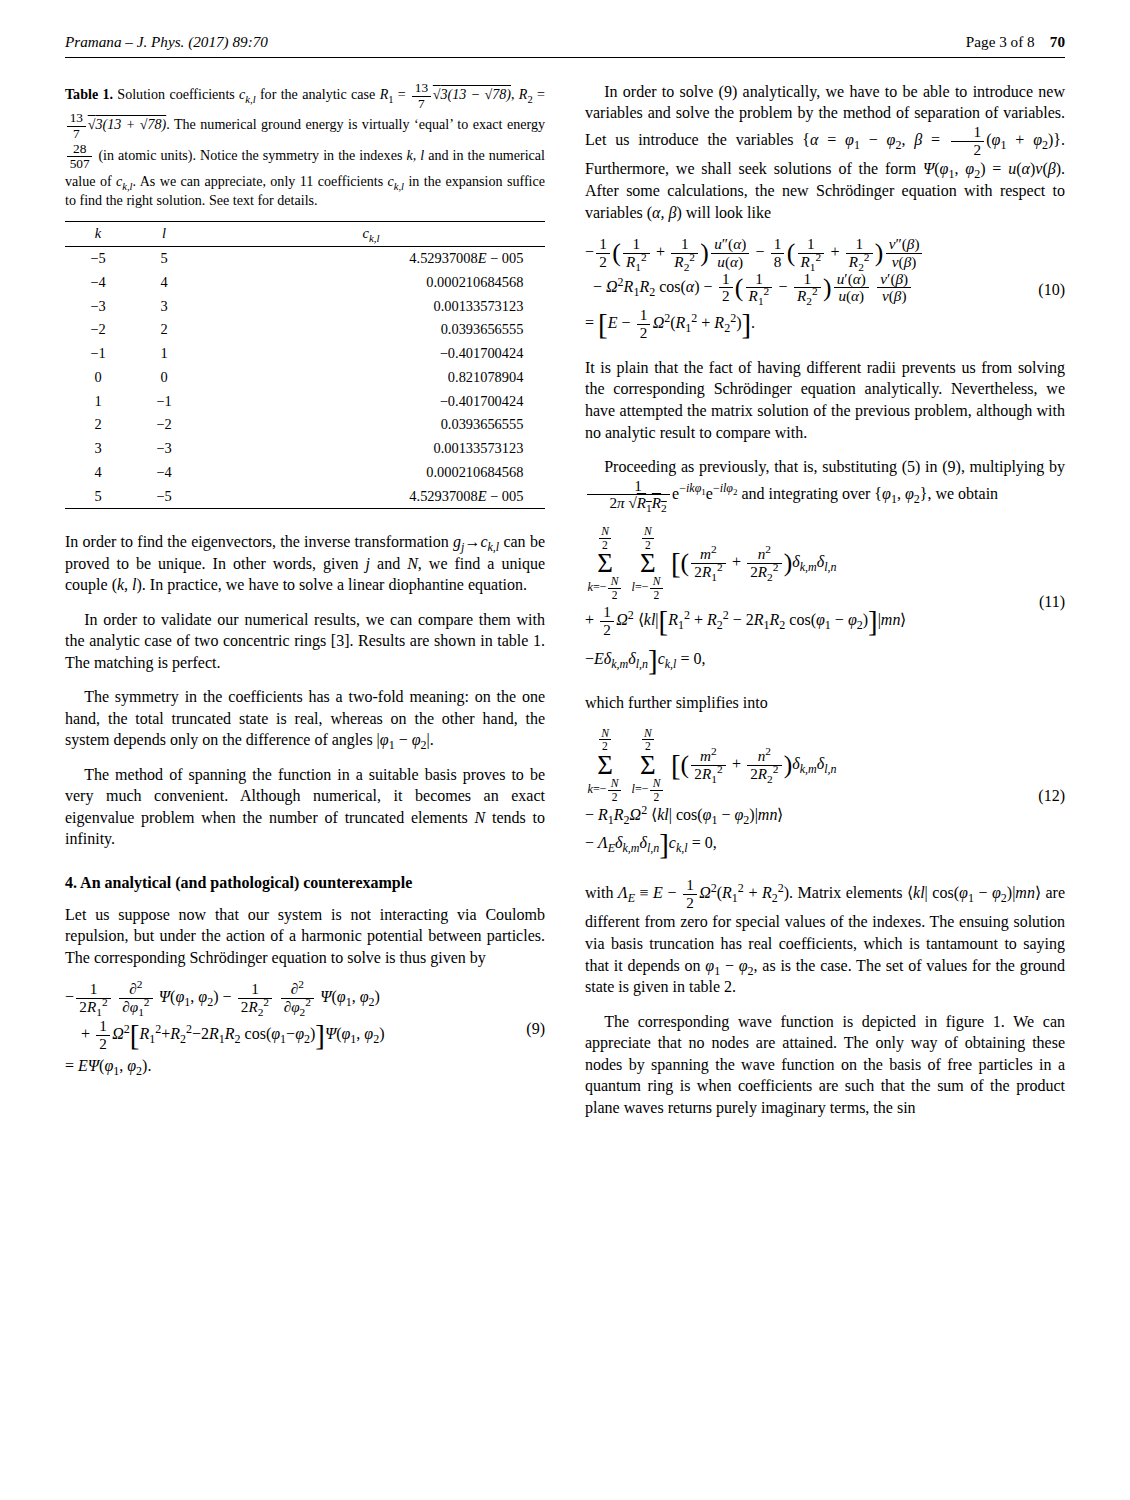Pramana – J. Phys. (2017) 89:70
Page 3 of 870
Table 1. Solution coefficients ck,l for the analytic case R1 = 137√3(13 − √78), R2 = 137√3(13 + √78). The numerical ground energy is virtually ‘equal’ to exact energy 28507 (in atomic units). Notice the symmetry in the indexes k, l and in the numerical value of ck,l. As we can appreciate, only 11 coefficients ck,l in the expansion suffice to find the right solution. See text for details.
| k | l | c k,l |
| --- | --- | --- |
| −5 | 5 | 4.52937008 E − 005 |
| −4 | 4 | 0.000210684568 |
| −3 | 3 | 0.00133573123 |
| −2 | 2 | 0.0393656555 |
| −1 | 1 | −0.401700424 |
| 0 | 0 | 0.821078904 |
| 1 | −1 | −0.401700424 |
| 2 | −2 | 0.0393656555 |
| 3 | −3 | 0.00133573123 |
| 4 | −4 | 0.000210684568 |
| 5 | −5 | 4.52937008 E − 005 |
In order to find the eigenvectors, the inverse transformation gj→ck,l can be proved to be unique. In other words, given j and N, we find a unique couple (k, l). In practice, we have to solve a linear diophantine equation.
In order to validate our numerical results, we can compare them with the analytic case of two concentric rings [3]. Results are shown in table 1. The matching is perfect.
The symmetry in the coefficients has a two-fold meaning: on the one hand, the total truncated state is real, whereas on the other hand, the system depends only on the difference of angles |φ1 − φ2|.
The method of spanning the function in a suitable basis proves to be very much convenient. Although numerical, it becomes an exact eigenvalue problem when the number of truncated elements N tends to infinity.
4. An analytical (and pathological) counterexample
Let us suppose now that our system is not interacting via Coulomb repulsion, but under the action of a harmonic potential between particles. The corresponding Schrödinger equation to solve is thus given by
−12R12 ∂2∂φ12 Ψ(φ1, φ2) − 12R22 ∂2∂φ22 Ψ(φ1, φ2)
+ 12 Ω2[R12+R22−2R1R2 cos(φ1−φ2)] Ψ(φ1, φ2)
= EΨ(φ1, φ2).
(9)
In order to solve (9) analytically, we have to be able to introduce new variables and solve the problem by the method of separation of variables. Let us introduce the variables {α = φ1 − φ2, β = 12(φ1 + φ2)}. Furthermore, we shall seek solutions of the form Ψ(φ1, φ2) = u(α)v(β). After some calculations, the new Schrödinger equation with respect to variables (α, β) will look like
−12(1 R12 + 1 R22) u″(α) u(α) − 18(1 R12 + 1 R22) v″(β) v(β)
− Ω2R1R2 cos(α) − 12(1 R12 − 1 R22) u′(α) u(α) v′(β) v(β)
= [E − 12 Ω2(R12 + R22)].
(10)
It is plain that the fact of having different radii prevents us from solving the corresponding Schrödinger equation analytically. Nevertheless, we have attempted the matrix solution of the previous problem, although with no analytic result to compare with.
Proceeding as previously, that is, substituting (5) in (9), multiplying by 12π √R1R2e−ikφ1e−ilφ2 and integrating over {φ1, φ2}, we obtain
N 2 Σk=−N 2 N 2 Σl=−N 2 [(m22R12 + n22R22) δk,mδl,n
+ 12 Ω2 ⟨kl|[R12 + R22 − 2R1R2 cos(φ1 − φ2)]|mn⟩
−Eδk,mδl,n] ck,l = 0,
(11)
which further simplifies into
N 2 Σk=−N 2 N 2 Σl=−N 2 [(m22R12 + n22R22) δk,mδl,n
− R1R2Ω2 ⟨kl| cos(φ1 − φ2)|mn⟩
− ΛEδk,mδl,n] ck,l = 0,
(12)
with ΛE ≡ E − 12 Ω2(R12 + R22). Matrix elements ⟨kl| cos(φ1 − φ2)|mn⟩ are different from zero for special values of the indexes. The ensuing solution via basis truncation has real coefficients, which is tantamount to saying that it depends on φ1 − φ2, as is the case. The set of values for the ground state is given in table 2.
The corresponding wave function is depicted in figure 1. We can appreciate that no nodes are attained. The only way of obtaining these nodes by spanning the wave function on the basis of free particles in a quantum ring is when coefficients are such that the sum of the product plane waves returns purely imaginary terms, the sin